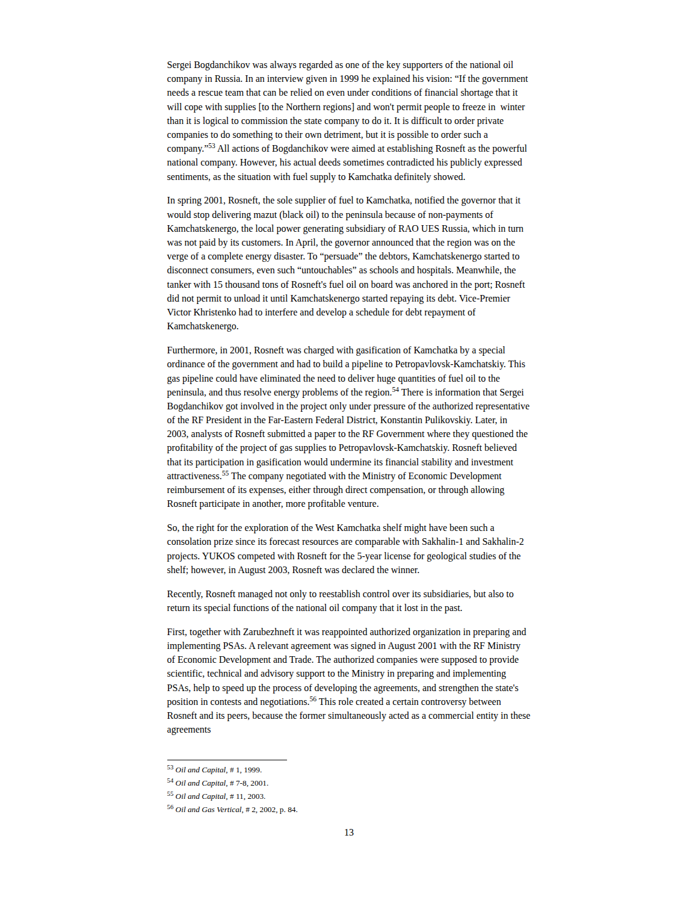Sergei Bogdanchikov was always regarded as one of the key supporters of the national oil company in Russia. In an interview given in 1999 he explained his vision: “If the government needs a rescue team that can be relied on even under conditions of financial shortage that it will cope with supplies [to the Northern regions] and won't permit people to freeze in winter than it is logical to commission the state company to do it. It is difficult to order private companies to do something to their own detriment, but it is possible to order such a company.”53 All actions of Bogdanchikov were aimed at establishing Rosneft as the powerful national company. However, his actual deeds sometimes contradicted his publicly expressed sentiments, as the situation with fuel supply to Kamchatka definitely showed.
In spring 2001, Rosneft, the sole supplier of fuel to Kamchatka, notified the governor that it would stop delivering mazut (black oil) to the peninsula because of non-payments of Kamchatskenergo, the local power generating subsidiary of RAO UES Russia, which in turn was not paid by its customers. In April, the governor announced that the region was on the verge of a complete energy disaster. To “persuade” the debtors, Kamchatskenergo started to disconnect consumers, even such “untouchables” as schools and hospitals. Meanwhile, the tanker with 15 thousand tons of Rosneft's fuel oil on board was anchored in the port; Rosneft did not permit to unload it until Kamchatskenergo started repaying its debt. Vice-Premier Victor Khristenko had to interfere and develop a schedule for debt repayment of Kamchatskenergo.
Furthermore, in 2001, Rosneft was charged with gasification of Kamchatka by a special ordinance of the government and had to build a pipeline to Petropavlovsk-Kamchatskiy. This gas pipeline could have eliminated the need to deliver huge quantities of fuel oil to the peninsula, and thus resolve energy problems of the region.54 There is information that Sergei Bogdanchikov got involved in the project only under pressure of the authorized representative of the RF President in the Far-Eastern Federal District, Konstantin Pulikovskiy. Later, in 2003, analysts of Rosneft submitted a paper to the RF Government where they questioned the profitability of the project of gas supplies to Petropavlovsk-Kamchatskiy. Rosneft believed that its participation in gasification would undermine its financial stability and investment attractiveness.55 The company negotiated with the Ministry of Economic Development reimbursement of its expenses, either through direct compensation, or through allowing Rosneft participate in another, more profitable venture.
So, the right for the exploration of the West Kamchatka shelf might have been such a consolation prize since its forecast resources are comparable with Sakhalin-1 and Sakhalin-2 projects. YUKOS competed with Rosneft for the 5-year license for geological studies of the shelf; however, in August 2003, Rosneft was declared the winner.
Recently, Rosneft managed not only to reestablish control over its subsidiaries, but also to return its special functions of the national oil company that it lost in the past.
First, together with Zarubezhneft it was reappointed authorized organization in preparing and implementing PSAs. A relevant agreement was signed in August 2001 with the RF Ministry of Economic Development and Trade. The authorized companies were supposed to provide scientific, technical and advisory support to the Ministry in preparing and implementing PSAs, help to speed up the process of developing the agreements, and strengthen the state's position in contests and negotiations.56 This role created a certain controversy between Rosneft and its peers, because the former simultaneously acted as a commercial entity in these agreements
53 Oil and Capital, # 1, 1999.
54 Oil and Capital, # 7-8, 2001.
55 Oil and Capital, # 11, 2003.
56 Oil and Gas Vertical, # 2, 2002, p. 84.
13